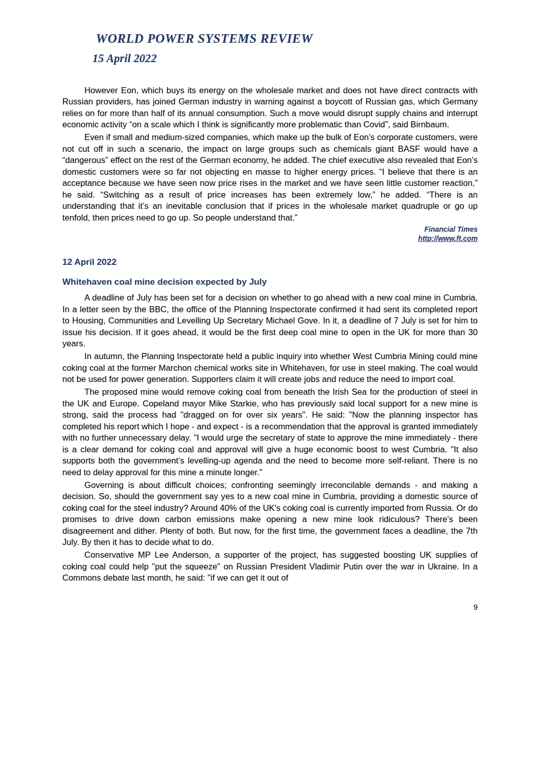WORLD POWER SYSTEMS REVIEW
15 April 2022
However Eon, which buys its energy on the wholesale market and does not have direct contracts with Russian providers, has joined German industry in warning against a boycott of Russian gas, which Germany relies on for more than half of its annual consumption. Such a move would disrupt supply chains and interrupt economic activity “on a scale which I think is significantly more problematic than Covid”, said Birnbaum.
Even if small and medium-sized companies, which make up the bulk of Eon’s corporate customers, were not cut off in such a scenario, the impact on large groups such as chemicals giant BASF would have a “dangerous” effect on the rest of the German economy, he added. The chief executive also revealed that Eon’s domestic customers were so far not objecting en masse to higher energy prices. “I believe that there is an acceptance because we have seen now price rises in the market and we have seen little customer reaction,” he said. “Switching as a result of price increases has been extremely low,” he added. “There is an understanding that it’s an inevitable conclusion that if prices in the wholesale market quadruple or go up tenfold, then prices need to go up. So people understand that.”
Financial Times
http://www.ft.com
12 April 2022
Whitehaven coal mine decision expected by July
A deadline of July has been set for a decision on whether to go ahead with a new coal mine in Cumbria. In a letter seen by the BBC, the office of the Planning Inspectorate confirmed it had sent its completed report to Housing, Communities and Levelling Up Secretary Michael Gove. In it, a deadline of 7 July is set for him to issue his decision. If it goes ahead, it would be the first deep coal mine to open in the UK for more than 30 years.
In autumn, the Planning Inspectorate held a public inquiry into whether West Cumbria Mining could mine coking coal at the former Marchon chemical works site in Whitehaven, for use in steel making. The coal would not be used for power generation. Supporters claim it will create jobs and reduce the need to import coal.
The proposed mine would remove coking coal from beneath the Irish Sea for the production of steel in the UK and Europe. Copeland mayor Mike Starkie, who has previously said local support for a new mine is strong, said the process had "dragged on for over six years". He said: "Now the planning inspector has completed his report which I hope - and expect - is a recommendation that the approval is granted immediately with no further unnecessary delay. "I would urge the secretary of state to approve the mine immediately - there is a clear demand for coking coal and approval will give a huge economic boost to west Cumbria. "It also supports both the government's levelling-up agenda and the need to become more self-reliant. There is no need to delay approval for this mine a minute longer."
Governing is about difficult choices; confronting seemingly irreconcilable demands - and making a decision. So, should the government say yes to a new coal mine in Cumbria, providing a domestic source of coking coal for the steel industry? Around 40% of the UK's coking coal is currently imported from Russia. Or do promises to drive down carbon emissions make opening a new mine look ridiculous? There's been disagreement and dither. Plenty of both. But now, for the first time, the government faces a deadline, the 7th July. By then it has to decide what to do.
Conservative MP Lee Anderson, a supporter of the project, has suggested boosting UK supplies of coking coal could help "put the squeeze" on Russian President Vladimir Putin over the war in Ukraine. In a Commons debate last month, he said: "if we can get it out of
9